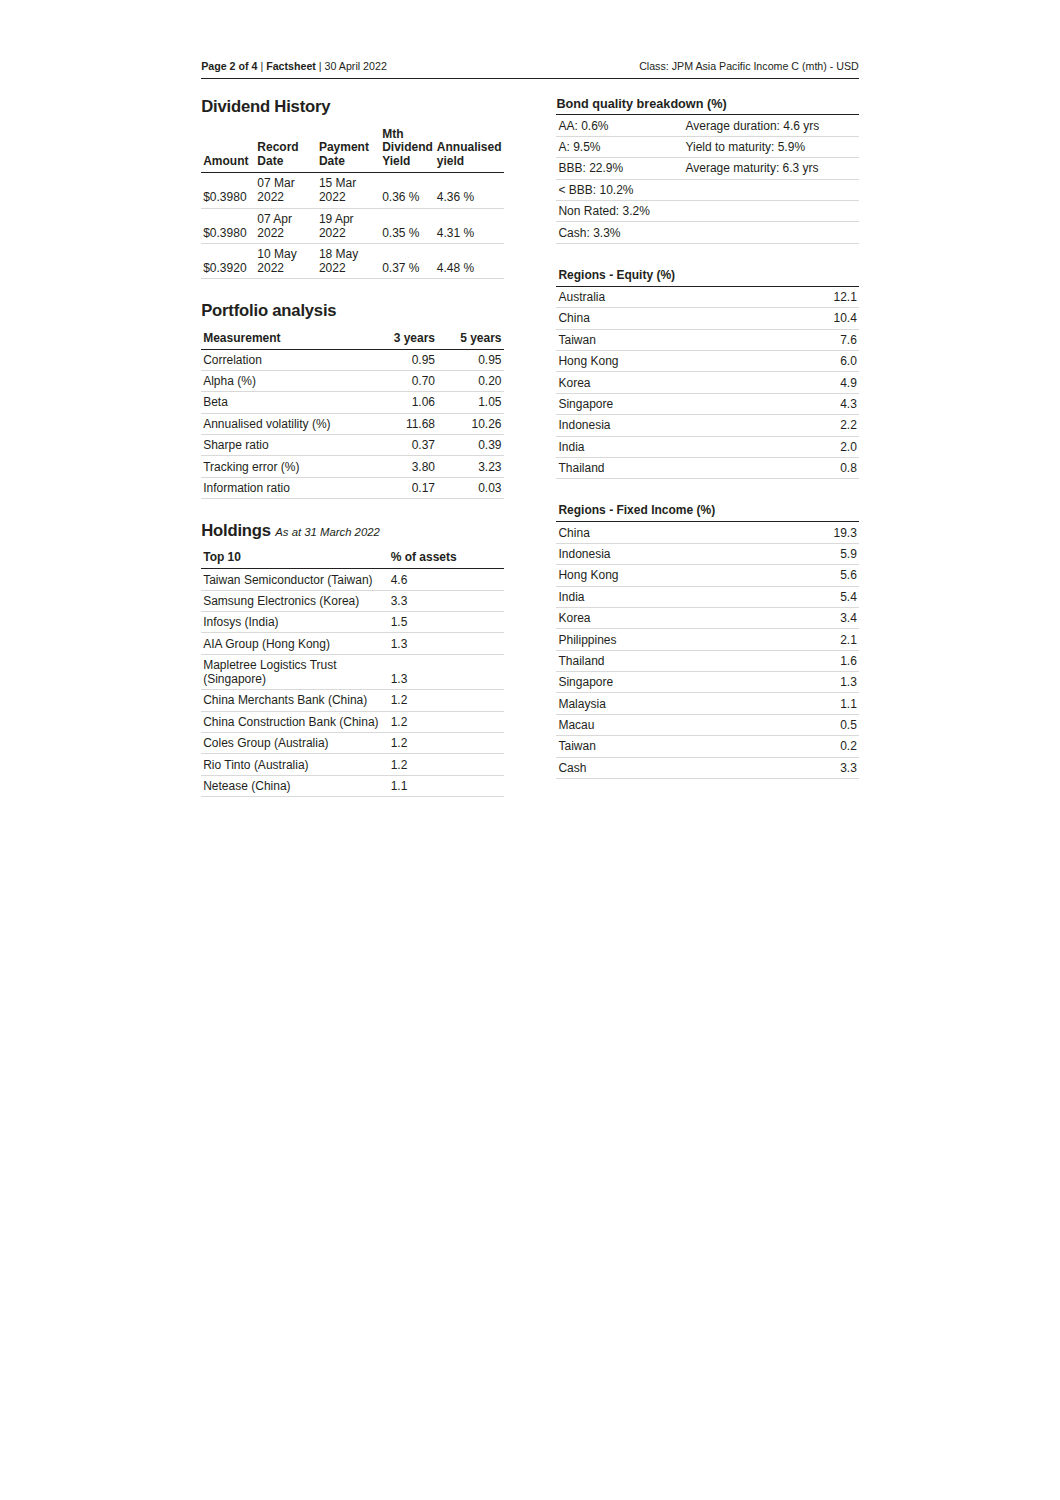Page 2 of 4 | Factsheet | 30 April 2022
Class: JPM Asia Pacific Income C (mth) - USD
Dividend History
| Amount | Record Date | Payment Date | Mth Dividend Yield | Annualised yield |
| --- | --- | --- | --- | --- |
| $0.3980 | 07 Mar 2022 | 15 Mar 2022 | 0.36 % | 4.36 % |
| $0.3980 | 07 Apr 2022 | 19 Apr 2022 | 0.35 % | 4.31 % |
| $0.3920 | 10 May 2022 | 18 May 2022 | 0.37 % | 4.48 % |
Portfolio analysis
| Measurement | 3 years | 5 years |
| --- | --- | --- |
| Correlation | 0.95 | 0.95 |
| Alpha (%) | 0.70 | 0.20 |
| Beta | 1.06 | 1.05 |
| Annualised volatility (%) | 11.68 | 10.26 |
| Sharpe ratio | 0.37 | 0.39 |
| Tracking error (%) | 3.80 | 3.23 |
| Information ratio | 0.17 | 0.03 |
Holdings As at 31 March 2022
| Top 10 | % of assets |
| --- | --- |
| Taiwan Semiconductor (Taiwan) | 4.6 |
| Samsung Electronics (Korea) | 3.3 |
| Infosys (India) | 1.5 |
| AIA Group (Hong Kong) | 1.3 |
| Mapletree Logistics Trust (Singapore) | 1.3 |
| China Merchants Bank (China) | 1.2 |
| China Construction Bank (China) | 1.2 |
| Coles Group (Australia) | 1.2 |
| Rio Tinto (Australia) | 1.2 |
| Netease (China) | 1.1 |
Bond quality breakdown (%)
| AA: 0.6% | Average duration: 4.6 yrs |
| A: 9.5% | Yield to maturity: 5.9% |
| BBB: 22.9% | Average maturity: 6.3 yrs |
| < BBB: 10.2% | |
| Non Rated: 3.2% | |
| Cash: 3.3% | |
| Regions - Equity (%) | |
| --- | --- |
| Australia | 12.1 |
| China | 10.4 |
| Taiwan | 7.6 |
| Hong Kong | 6.0 |
| Korea | 4.9 |
| Singapore | 4.3 |
| Indonesia | 2.2 |
| India | 2.0 |
| Thailand | 0.8 |
| Regions - Fixed Income (%) | |
| --- | --- |
| China | 19.3 |
| Indonesia | 5.9 |
| Hong Kong | 5.6 |
| India | 5.4 |
| Korea | 3.4 |
| Philippines | 2.1 |
| Thailand | 1.6 |
| Singapore | 1.3 |
| Malaysia | 1.1 |
| Macau | 0.5 |
| Taiwan | 0.2 |
| Cash | 3.3 |